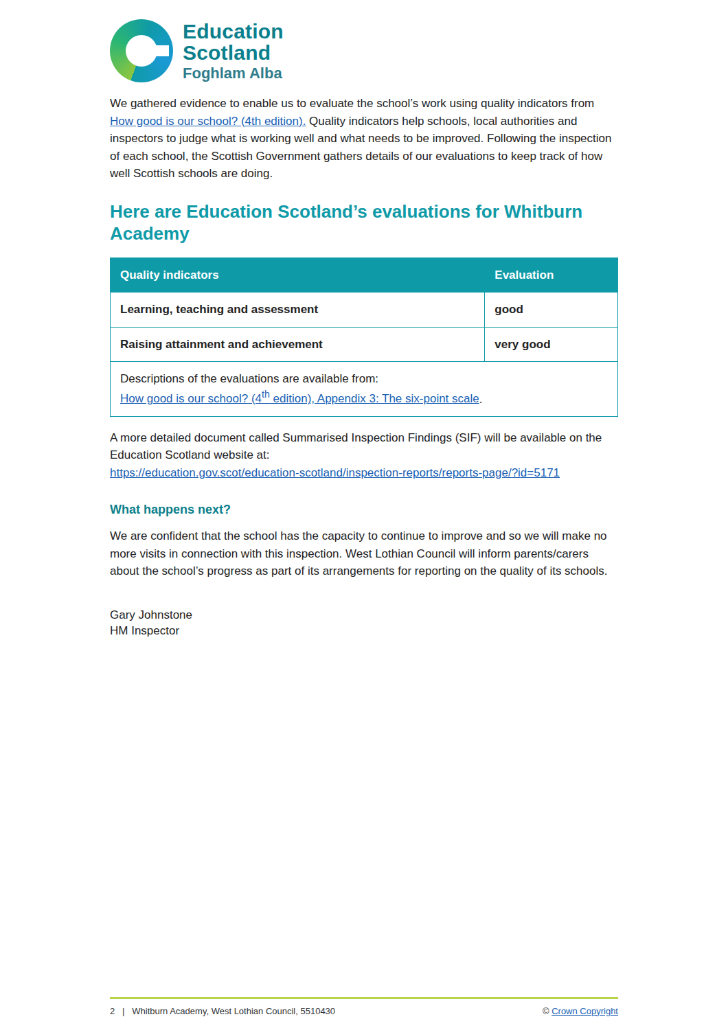Education Scotland Foghlam Alba
We gathered evidence to enable us to evaluate the school’s work using quality indicators from How good is our school? (4th edition). Quality indicators help schools, local authorities and inspectors to judge what is working well and what needs to be improved. Following the inspection of each school, the Scottish Government gathers details of our evaluations to keep track of how well Scottish schools are doing.
Here are Education Scotland’s evaluations for Whitburn Academy
| Quality indicators | Evaluation |
| --- | --- |
| Learning, teaching and assessment | good |
| Raising attainment and achievement | very good |
| Descriptions of the evaluations are available from: How good is our school? (4 th edition), Appendix 3: The six-point scale . |
A more detailed document called Summarised Inspection Findings (SIF) will be available on the Education Scotland website at:
https://education.gov.scot/education-scotland/inspection-reports/reports-page/?id=5171
What happens next?
We are confident that the school has the capacity to continue to improve and so we will make no more visits in connection with this inspection. West Lothian Council will inform parents/carers about the school’s progress as part of its arrangements for reporting on the quality of its schools.
Gary Johnstone
HM Inspector
2 | Whitburn Academy, West Lothian Council, 5510430
© Crown Copyright